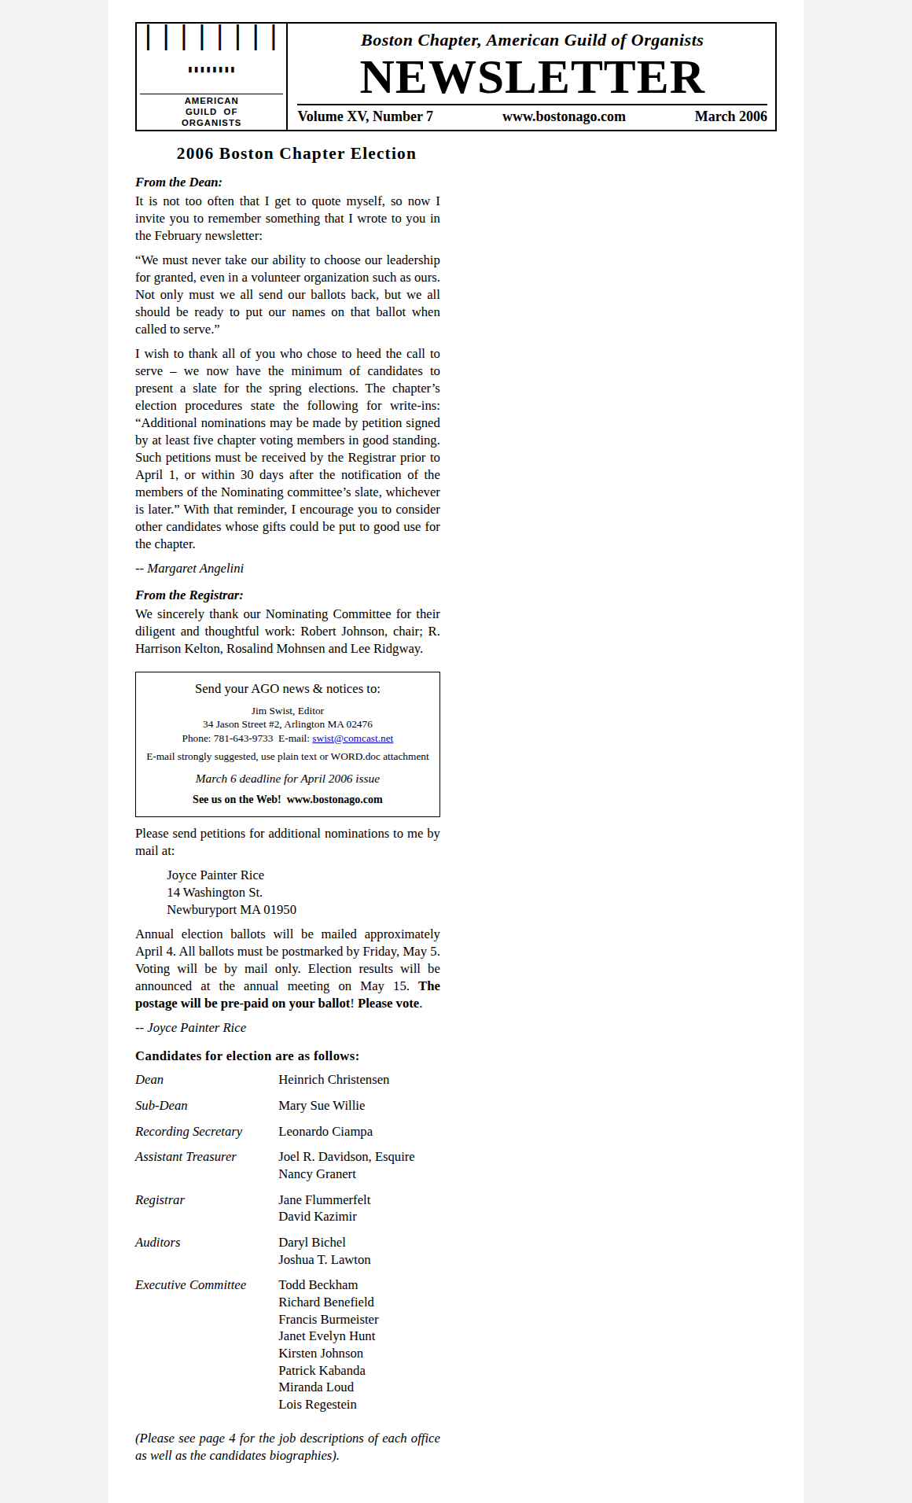||||||||
▮▮▮▮▮▮▮▮
AMERICAN GUILD OF ORGANISTS
Boston Chapter, American Guild of Organists
NEWSLETTER
Volume XV, Number 7 www.bostonago.com March 2006
2006 Boston Chapter Election
From the Dean:
It is not too often that I get to quote myself, so now I invite you to remember something that I wrote to you in the February newsletter:
“We must never take our ability to choose our leadership for granted, even in a volunteer organization such as ours. Not only must we all send our ballots back, but we all should be ready to put our names on that ballot when called to serve.”
I wish to thank all of you who chose to heed the call to serve – we now have the minimum of candidates to present a slate for the spring elections. The chapter’s election procedures state the following for write-ins: “Additional nominations may be made by petition signed by at least five chapter voting members in good standing. Such petitions must be received by the Registrar prior to April 1, or within 30 days after the notification of the members of the Nominating committee’s slate, whichever is later.” With that reminder, I encourage you to consider other candidates whose gifts could be put to good use for the chapter.
-- Margaret Angelini
From the Registrar:
We sincerely thank our Nominating Committee for their diligent and thoughtful work: Robert Johnson, chair; R. Harrison Kelton, Rosalind Mohnsen and Lee Ridgway.
Send your AGO news & notices to:
Jim Swist, Editor
34 Jason Street #2, Arlington MA 02476
Phone: 781-643-9733 E-mail: swist@comcast.net
E-mail strongly suggested, use plain text or WORD.doc attachment
March 6 deadline for April 2006 issue
See us on the Web! www.bostonago.com
Please send petitions for additional nominations to me by mail at:
Joyce Painter Rice
14 Washington St.
Newburyport MA 01950
Annual election ballots will be mailed approximately April 4. All ballots must be postmarked by Friday, May 5. Voting will be by mail only. Election results will be announced at the annual meeting on May 15. The postage will be pre-paid on your ballot! Please vote.
-- Joyce Painter Rice
Candidates for election are as follows:
| Dean | Heinrich Christensen |
| Sub-Dean | Mary Sue Willie |
| Recording Secretary | Leonardo Ciampa |
| Assistant Treasurer | Joel R. Davidson, Esquire Nancy Granert |
| Registrar | Jane Flummerfelt David Kazimir |
| Auditors | Daryl Bichel Joshua T. Lawton |
| Executive Committee | Todd Beckham Richard Benefield Francis Burmeister Janet Evelyn Hunt Kirsten Johnson Patrick Kabanda Miranda Loud Lois Regestein |
(Please see page 4 for the job descriptions of each office as well as the candidates biographies).